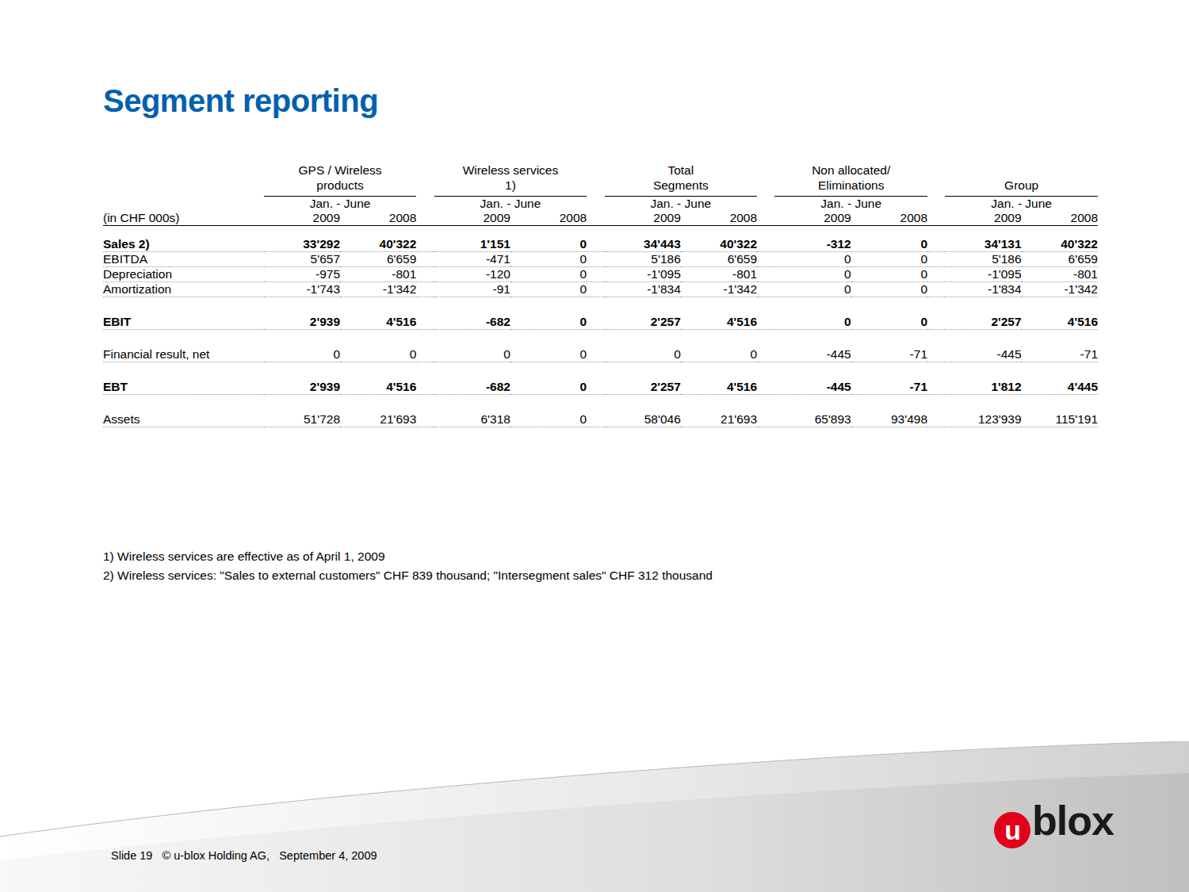Segment reporting
| | GPS / Wireless products | | Wireless services 1) | | Total Segments | | Non allocated/ Eliminations | | Group |
| --- | --- | --- | --- | --- | --- | --- | --- | --- | --- |
| | Jan. - June | | Jan. - June | | Jan. - June | | Jan. - June | | Jan. - June |
| (in CHF 000s) | 2009 | 2008 | | 2009 | 2008 | | 2009 | 2008 | | 2009 | 2008 | | 2009 | 2008 |
| Sales 2) | 33'292 | 40'322 | | 1'151 | 0 | | 34'443 | 40'322 | | -312 | 0 | | 34'131 | 40'322 |
| EBITDA | 5'657 | 6'659 | | -471 | 0 | | 5'186 | 6'659 | | 0 | 0 | | 5'186 | 6'659 |
| Depreciation | -975 | -801 | | -120 | 0 | | -1'095 | -801 | | 0 | 0 | | -1'095 | -801 |
| Amortization | -1'743 | -1'342 | | -91 | 0 | | -1'834 | -1'342 | | 0 | 0 | | -1'834 | -1'342 |
| EBIT | 2'939 | 4'516 | | -682 | 0 | | 2'257 | 4'516 | | 0 | 0 | | 2'257 | 4'516 |
| Financial result, net | 0 | 0 | | 0 | 0 | | 0 | 0 | | -445 | -71 | | -445 | -71 |
| EBT | 2'939 | 4'516 | | -682 | 0 | | 2'257 | 4'516 | | -445 | -71 | | 1'812 | 4'445 |
| Assets | 51'728 | 21'693 | | 6'318 | 0 | | 58'046 | 21'693 | | 65'893 | 93'498 | | 123'939 | 115'191 |
1) Wireless services are effective as of April 1, 2009
2) Wireless services: "Sales to external customers" CHF 839 thousand; "Intersegment sales" CHF 312 thousand
Slide 19 © u-blox Holding AG, September 4, 2009
ublox